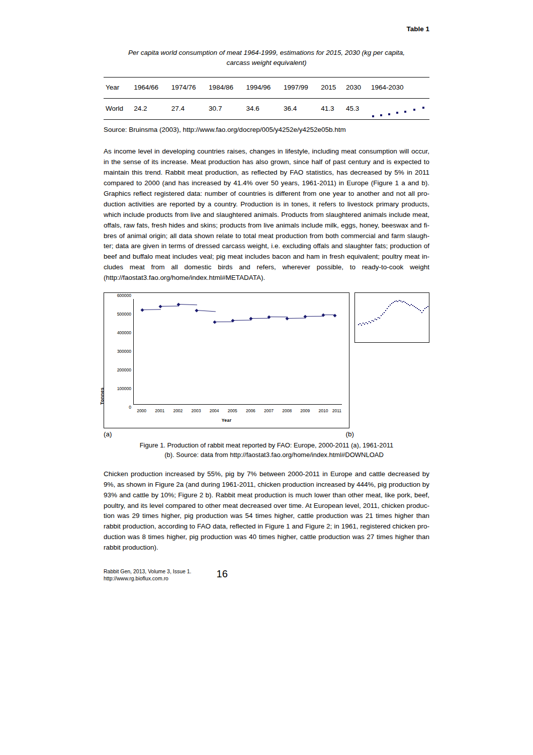Table 1
Per capita world consumption of meat 1964-1999, estimations for 2015, 2030 (kg per capita, carcass weight equivalent)
| Year | 1964/66 | 1974/76 | 1984/86 | 1994/96 | 1997/99 | 2015 | 2030 | 1964-2030 |
| --- | --- | --- | --- | --- | --- | --- | --- | --- |
| World | 24.2 | 27.4 | 30.7 | 34.6 | 36.4 | 41.3 | 45.3 | |
Source: Bruinsma (2003), http://www.fao.org/docrep/005/y4252e/y4252e05b.htm
As income level in developing countries raises, changes in lifestyle, including meat consumption will occur, in the sense of its increase. Meat production has also grown, since half of past century and is expected to maintain this trend. Rabbit meat production, as reflected by FAO statistics, has decreased by 5% in 2011 compared to 2000 (and has increased by 41.4% over 50 years, 1961-2011) in Europe (Figure 1 a and b). Graphics reflect registered data: number of countries is different from one year to another and not all production activities are reported by a country. Production is in tones, it refers to livestock primary products, which include products from live and slaughtered animals. Products from slaughtered animals include meat, offals, raw fats, fresh hides and skins; products from live animals include milk, eggs, honey, beeswax and fibres of animal origin; all data shown relate to total meat production from both commercial and farm slaughter; data are given in terms of dressed carcass weight, i.e. excluding offals and slaughter fats; production of beef and buffalo meat includes veal; pig meat includes bacon and ham in fresh equivalent; poultry meat includes meat from all domestic birds and refers, wherever possible, to ready-to-cook weight (http://faostat3.fao.org/home/index.html#METADATA).
Tonnes
600000 500000 400000 300000 200000 100000 0
2000 2001 2002 2003 2004 2005 2006 2007 2008 2009 2010 2011
Year
(a) (b)
Figure 1. Production of rabbit meat reported by FAO: Europe, 2000-2011 (a), 1961-2011 (b). Source: data from http://faostat3.fao.org/home/index.html#DOWNLOAD
Chicken production increased by 55%, pig by 7% between 2000-2011 in Europe and cattle decreased by 9%, as shown in Figure 2a (and during 1961-2011, chicken production increased by 444%, pig production by 93% and cattle by 10%; Figure 2 b). Rabbit meat production is much lower than other meat, like pork, beef, poultry, and its level compared to other meat decreased over time. At European level, 2011, chicken production was 29 times higher, pig production was 54 times higher, cattle production was 21 times higher than rabbit production, according to FAO data, reflected in Figure 1 and Figure 2; in 1961, registered chicken production was 8 times higher, pig production was 40 times higher, cattle production was 27 times higher than rabbit production).
Rabbit Gen, 2013, Volume 3, Issue 1.
http://www.rg.bioflux.com.ro
16